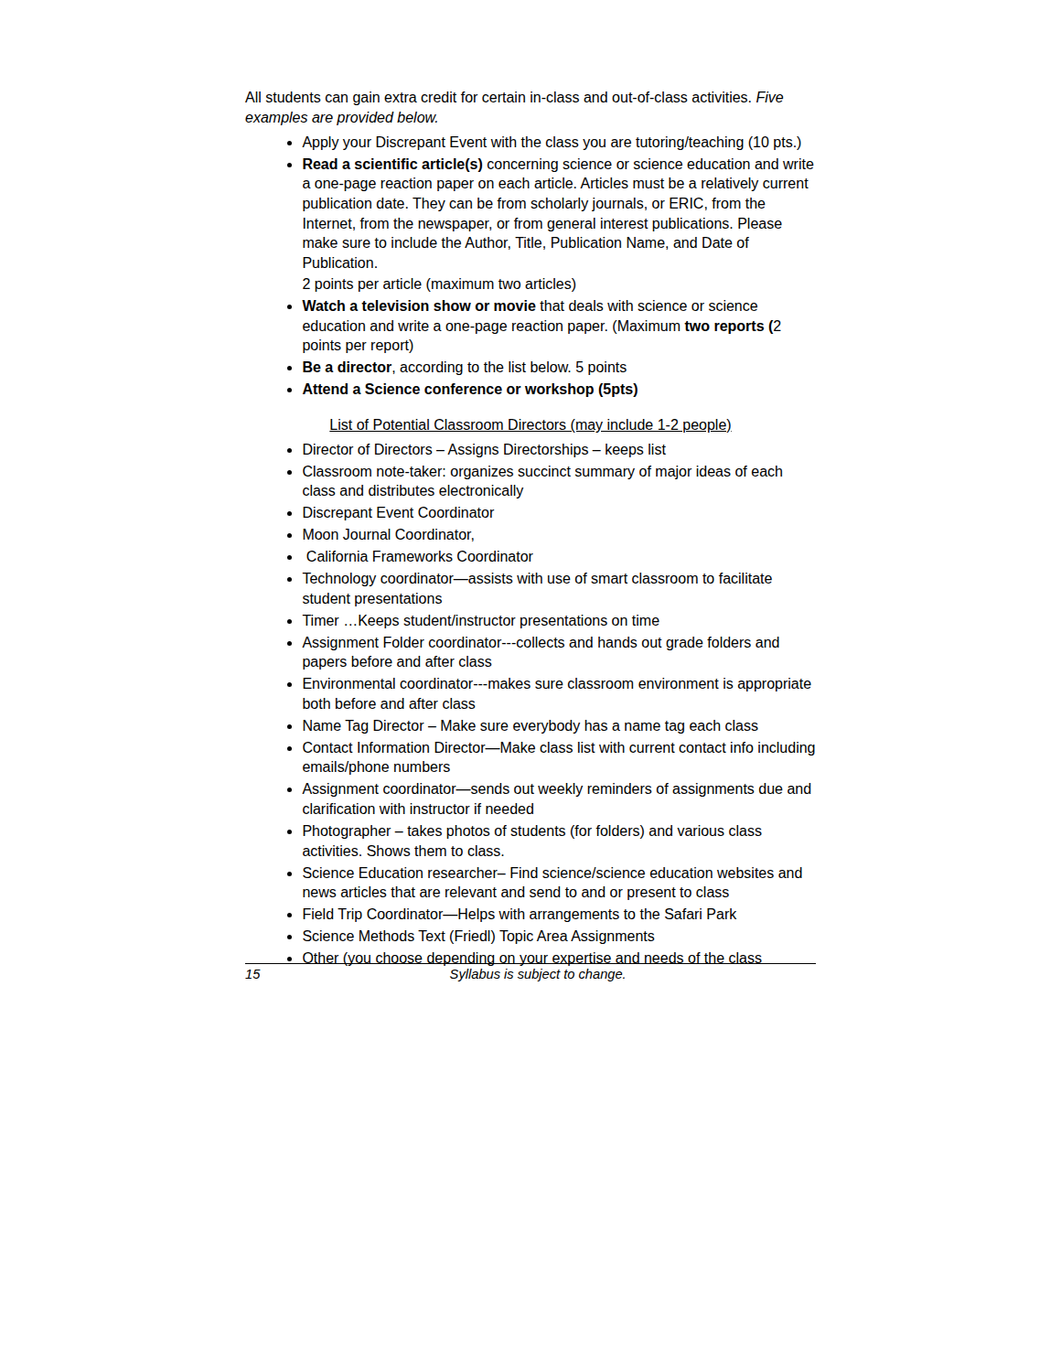All students can gain extra credit for certain in-class and out-of-class activities. Five examples are provided below.
Apply your Discrepant Event with the class you are tutoring/teaching (10 pts.)
Read a scientific article(s) concerning science or science education and write a one-page reaction paper on each article. Articles must be a relatively current publication date. They can be from scholarly journals, or ERIC, from the Internet, from the newspaper, or from general interest publications. Please make sure to include the Author, Title, Publication Name, and Date of Publication. 2 points per article (maximum two articles)
Watch a television show or movie that deals with science or science education and write a one-page reaction paper. (Maximum two reports (2 points per report)
Be a director, according to the list below. 5 points
Attend a Science conference or workshop (5pts)
List of Potential Classroom Directors (may include 1-2 people)
Director of Directors – Assigns Directorships – keeps list
Classroom note-taker: organizes succinct summary of major ideas of each class and distributes electronically
Discrepant Event Coordinator
Moon Journal Coordinator,
California Frameworks Coordinator
Technology coordinator—assists with use of smart classroom to facilitate student presentations
Timer …Keeps student/instructor presentations on time
Assignment Folder coordinator---collects and hands out grade folders and papers before and after class
Environmental coordinator---makes sure classroom environment is appropriate both before and after class
Name Tag Director – Make sure everybody has a name tag each class
Contact Information Director—Make class list with current contact info including emails/phone numbers
Assignment coordinator—sends out weekly reminders of assignments due and clarification with instructor if needed
Photographer – takes photos of students (for folders) and various class activities. Shows them to class.
Science Education researcher– Find science/science education websites and news articles that are relevant and send to and or present to class
Field Trip Coordinator—Helps with arrangements to the Safari Park
Science Methods Text (Friedl) Topic Area Assignments
Other (you choose depending on your expertise and needs of the class
15
Syllabus is subject to change.